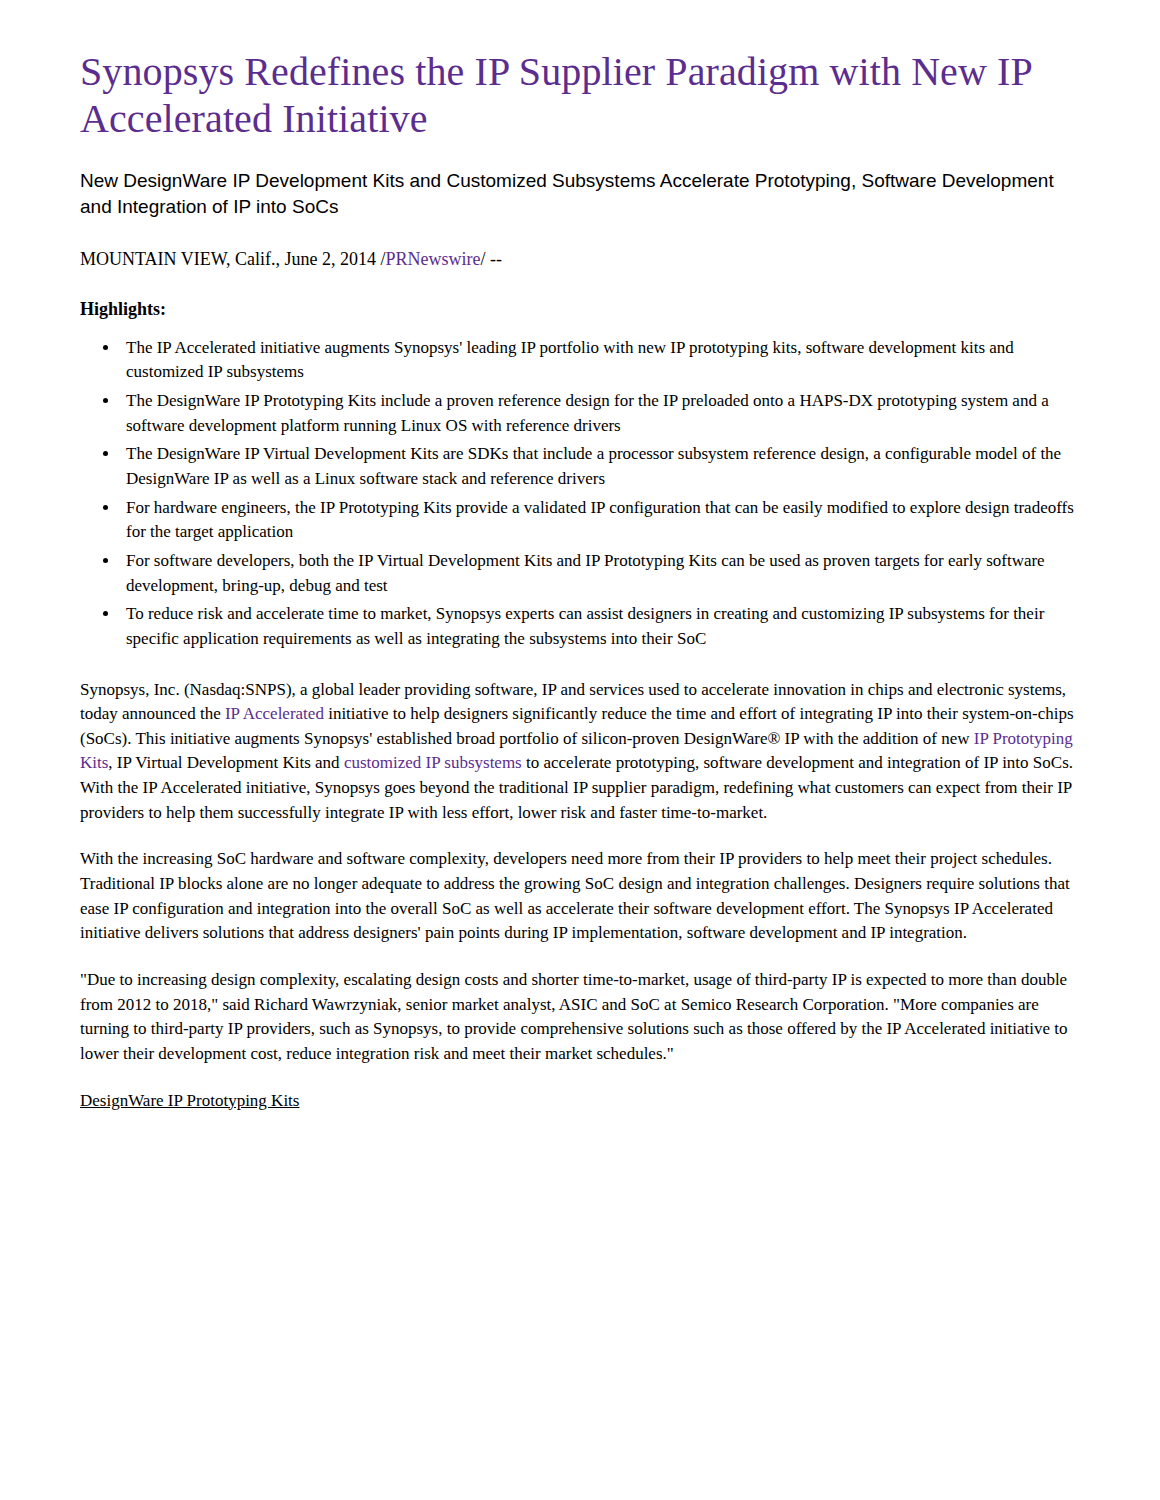Synopsys Redefines the IP Supplier Paradigm with New IP Accelerated Initiative
New DesignWare IP Development Kits and Customized Subsystems Accelerate Prototyping, Software Development and Integration of IP into SoCs
MOUNTAIN VIEW, Calif., June 2, 2014 /PRNewswire/ --
Highlights:
The IP Accelerated initiative augments Synopsys' leading IP portfolio with new IP prototyping kits, software development kits and customized IP subsystems
The DesignWare IP Prototyping Kits include a proven reference design for the IP preloaded onto a HAPS-DX prototyping system and a software development platform running Linux OS with reference drivers
The DesignWare IP Virtual Development Kits are SDKs that include a processor subsystem reference design, a configurable model of the DesignWare IP as well as a Linux software stack and reference drivers
For hardware engineers, the IP Prototyping Kits provide a validated IP configuration that can be easily modified to explore design tradeoffs for the target application
For software developers, both the IP Virtual Development Kits and IP Prototyping Kits can be used as proven targets for early software development, bring-up, debug and test
To reduce risk and accelerate time to market, Synopsys experts can assist designers in creating and customizing IP subsystems for their specific application requirements as well as integrating the subsystems into their SoC
Synopsys, Inc. (Nasdaq:SNPS), a global leader providing software, IP and services used to accelerate innovation in chips and electronic systems, today announced the IP Accelerated initiative to help designers significantly reduce the time and effort of integrating IP into their system-on-chips (SoCs). This initiative augments Synopsys' established broad portfolio of silicon-proven DesignWare® IP with the addition of new IP Prototyping Kits, IP Virtual Development Kits and customized IP subsystems to accelerate prototyping, software development and integration of IP into SoCs. With the IP Accelerated initiative, Synopsys goes beyond the traditional IP supplier paradigm, redefining what customers can expect from their IP providers to help them successfully integrate IP with less effort, lower risk and faster time-to-market.
With the increasing SoC hardware and software complexity, developers need more from their IP providers to help meet their project schedules. Traditional IP blocks alone are no longer adequate to address the growing SoC design and integration challenges. Designers require solutions that ease IP configuration and integration into the overall SoC as well as accelerate their software development effort. The Synopsys IP Accelerated initiative delivers solutions that address designers' pain points during IP implementation, software development and IP integration.
"Due to increasing design complexity, escalating design costs and shorter time-to-market, usage of third-party IP is expected to more than double from 2012 to 2018," said Richard Wawrzyniak, senior market analyst, ASIC and SoC at Semico Research Corporation. "More companies are turning to third-party IP providers, such as Synopsys, to provide comprehensive solutions such as those offered by the IP Accelerated initiative to lower their development cost, reduce integration risk and meet their market schedules."
DesignWare IP Prototyping Kits